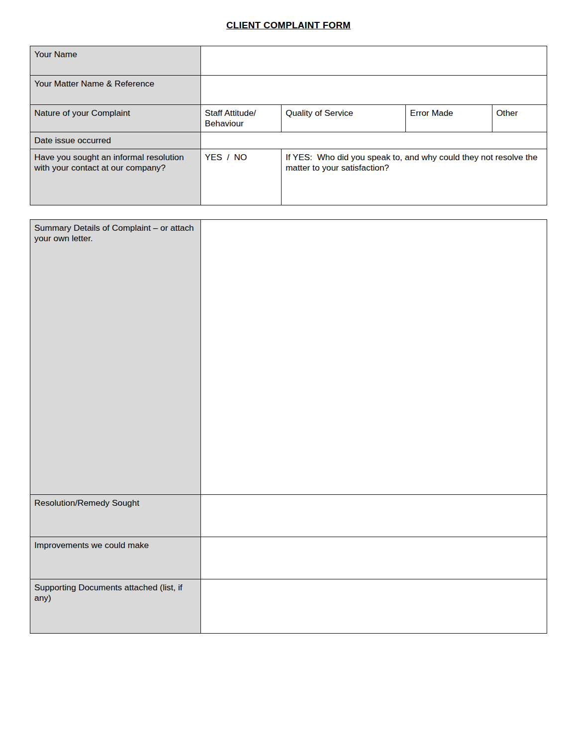CLIENT COMPLAINT FORM
| Your Name | |
| Your Matter Name & Reference | |
| Nature of your Complaint | Staff Attitude/ Behaviour | Quality of Service | Error Made | Other |
| Date issue occurred | |
| Have you sought an informal resolution with your contact at our company? | YES / NO | If YES: Who did you speak to, and why could they not resolve the matter to your satisfaction? |
| Summary Details of Complaint – or attach your own letter. | |
| Resolution/Remedy Sought | |
| Improvements we could make | |
| Supporting Documents attached (list, if any) | |